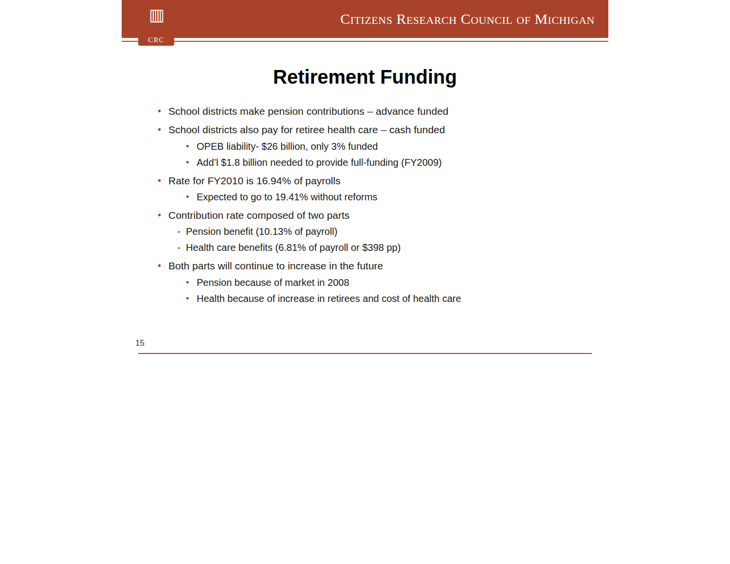▥
CRC
CITIZENS RESEARCH COUNCIL OF MICHIGAN
Retirement Funding
School districts make pension contributions – advance funded
School districts also pay for retiree health care – cash funded
OPEB liability- $26 billion, only 3% funded
Add’l $1.8 billion needed to provide full-funding (FY2009)
Rate for FY2010 is 16.94% of payrolls
Expected to go to 19.41% without reforms
Contribution rate composed of two parts
Pension benefit (10.13% of payroll)
Health care benefits (6.81% of payroll or $398 pp)
Both parts will continue to increase in the future
Pension because of market in 2008
Health because of increase in retirees and cost of health care
15